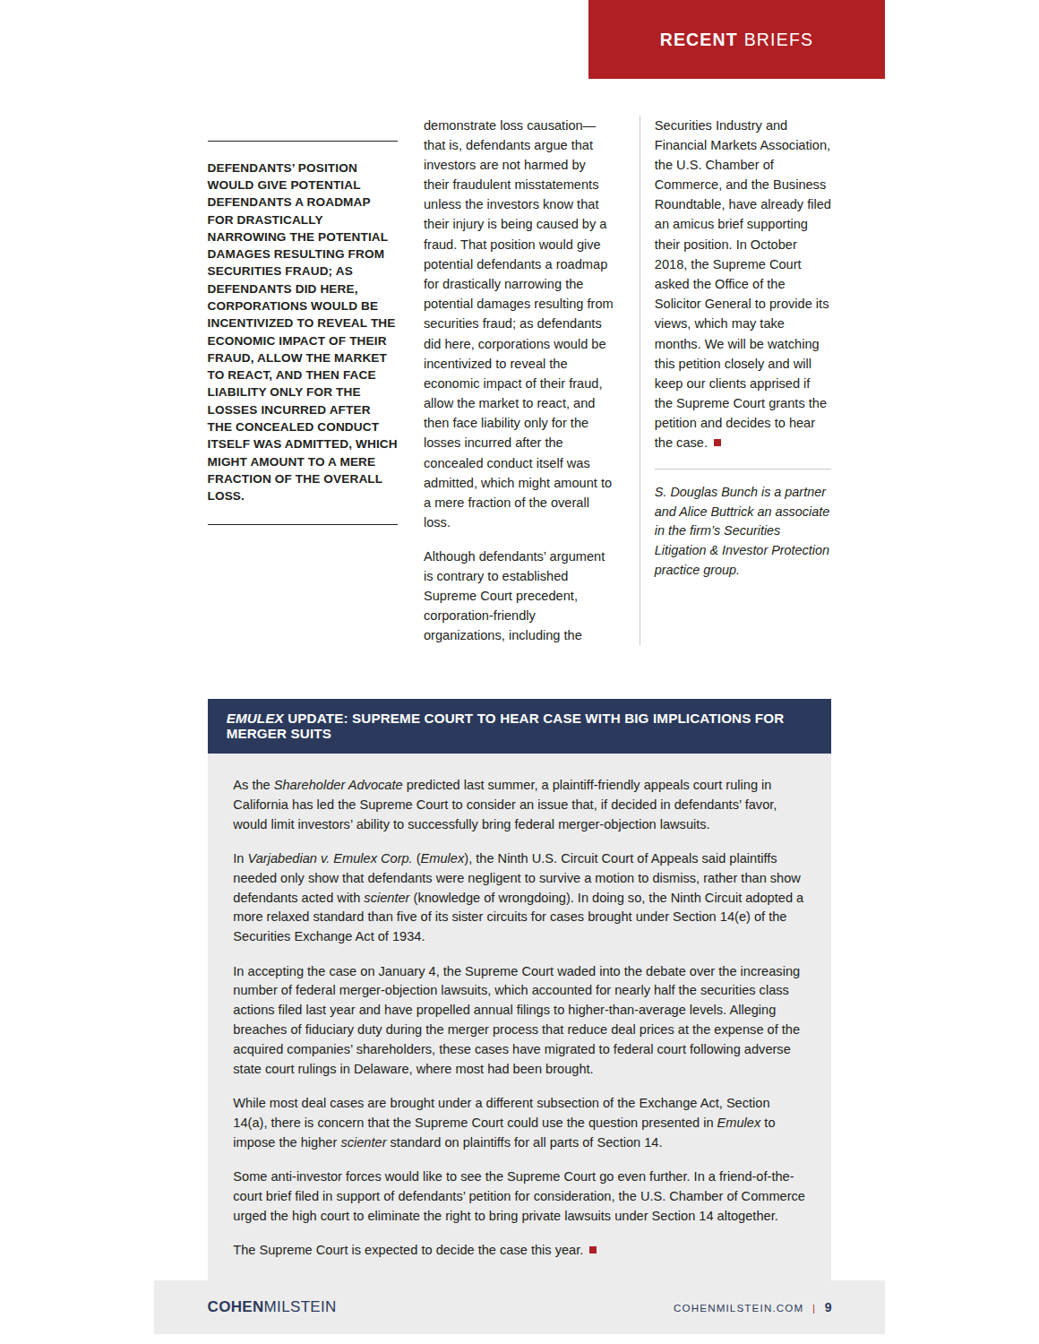RECENT BRIEFS
Defendants’ position would give potential defendants a roadmap for drastically narrowing the potential damages resulting from securities fraud; as defendants did here, corporations would be incentivized to reveal the economic impact of their fraud, allow the market to react, and then face liability only for the losses incurred after the concealed conduct itself was admitted, which might amount to a mere fraction of the overall loss.
demonstrate loss causation—that is, defendants argue that investors are not harmed by their fraudulent misstatements unless the investors know that their injury is being caused by a fraud. That position would give potential defendants a roadmap for drastically narrowing the potential damages resulting from securities fraud; as defendants did here, corporations would be incentivized to reveal the economic impact of their fraud, allow the market to react, and then face liability only for the losses incurred after the concealed conduct itself was admitted, which might amount to a mere fraction of the overall loss.
Although defendants’ argument is contrary to established Supreme Court precedent, corporation-friendly organizations, including the
Securities Industry and Financial Markets Association, the U.S. Chamber of Commerce, and the Business Roundtable, have already filed an amicus brief supporting their position. In October 2018, the Supreme Court asked the Office of the Solicitor General to provide its views, which may take months. We will be watching this petition closely and will keep our clients apprised if the Supreme Court grants the petition and decides to hear the case.
S. Douglas Bunch is a partner and Alice Buttrick an associate in the firm’s Securities Litigation & Investor Protection practice group.
Emulex Update: Supreme Court to Hear Case with Big Implications for Merger Suits
As the Shareholder Advocate predicted last summer, a plaintiff-friendly appeals court ruling in California has led the Supreme Court to consider an issue that, if decided in defendants’ favor, would limit investors’ ability to successfully bring federal merger-objection lawsuits.
In Varjabedian v. Emulex Corp. (Emulex), the Ninth U.S. Circuit Court of Appeals said plaintiffs needed only show that defendants were negligent to survive a motion to dismiss, rather than show defendants acted with scienter (knowledge of wrongdoing). In doing so, the Ninth Circuit adopted a more relaxed standard than five of its sister circuits for cases brought under Section 14(e) of the Securities Exchange Act of 1934.
In accepting the case on January 4, the Supreme Court waded into the debate over the increasing number of federal merger-objection lawsuits, which accounted for nearly half the securities class actions filed last year and have propelled annual filings to higher-than-average levels. Alleging breaches of fiduciary duty during the merger process that reduce deal prices at the expense of the acquired companies’ shareholders, these cases have migrated to federal court following adverse state court rulings in Delaware, where most had been brought.
While most deal cases are brought under a different subsection of the Exchange Act, Section 14(a), there is concern that the Supreme Court could use the question presented in Emulex to impose the higher scienter standard on plaintiffs for all parts of Section 14.
Some anti-investor forces would like to see the Supreme Court go even further. In a friend-of-the-court brief filed in support of defendants’ petition for consideration, the U.S. Chamber of Commerce urged the high court to eliminate the right to bring private lawsuits under Section 14 altogether.
The Supreme Court is expected to decide the case this year.
COHENMILSTEIN
COHENMILSTEIN.COM|9